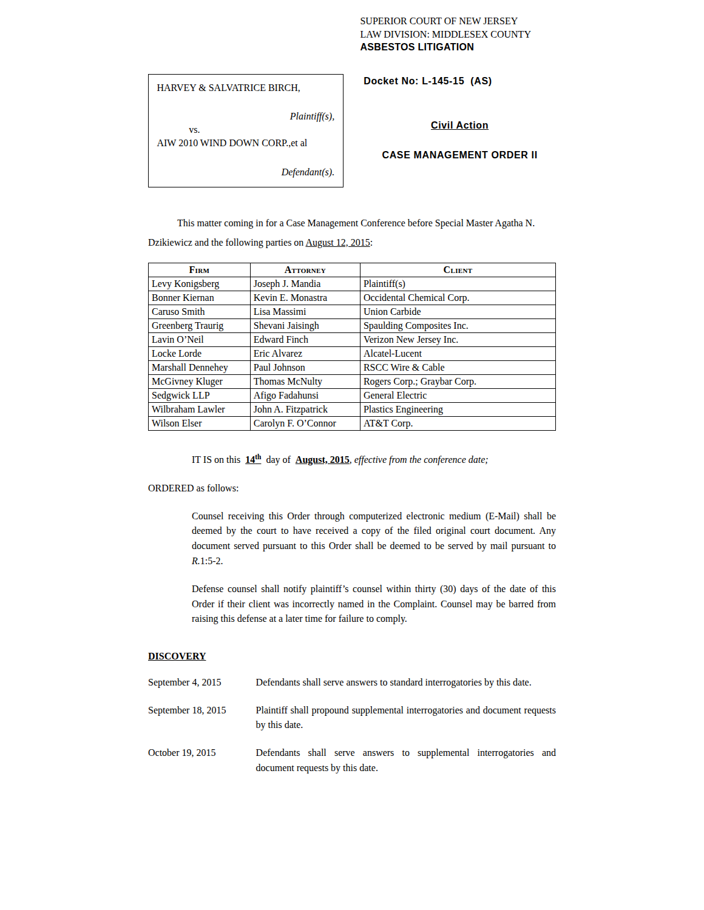SUPERIOR COURT OF NEW JERSEY
LAW DIVISION: MIDDLESEX COUNTY
ASBESTOS LITIGATION
HARVEY & SALVATRICE BIRCH,
Plaintiff(s),
vs.
AIW 2010 WIND DOWN CORP.,et al
Defendant(s).
Docket No: L-145-15 (AS)
Civil Action
CASE MANAGEMENT ORDER II
This matter coming in for a Case Management Conference before Special Master Agatha N. Dzikiewicz and the following parties on August 12, 2015:
| Firm | Attorney | Client |
| --- | --- | --- |
| Levy Konigsberg | Joseph J. Mandia | Plaintiff(s) |
| Bonner Kiernan | Kevin E. Monastra | Occidental Chemical Corp. |
| Caruso Smith | Lisa Massimi | Union Carbide |
| Greenberg Traurig | Shevani Jaisingh | Spaulding Composites Inc. |
| Lavin O’Neil | Edward Finch | Verizon New Jersey Inc. |
| Locke Lorde | Eric Alvarez | Alcatel-Lucent |
| Marshall Dennehey | Paul Johnson | RSCC Wire & Cable |
| McGivney Kluger | Thomas McNulty | Rogers Corp.; Graybar Corp. |
| Sedgwick LLP | Afigo Fadahunsi | General Electric |
| Wilbraham Lawler | John A. Fitzpatrick | Plastics Engineering |
| Wilson Elser | Carolyn F. O’Connor | AT&T Corp. |
IT IS on this 14th day of August, 2015, effective from the conference date;
ORDERED as follows:
Counsel receiving this Order through computerized electronic medium (E-Mail) shall be deemed by the court to have received a copy of the filed original court document. Any document served pursuant to this Order shall be deemed to be served by mail pursuant to R. 1:5-2.
Defense counsel shall notify plaintiff’s counsel within thirty (30) days of the date of this Order if their client was incorrectly named in the Complaint. Counsel may be barred from raising this defense at a later time for failure to comply.
DISCOVERY
September 4, 2015
Defendants shall serve answers to standard interrogatories by this date.
September 18, 2015
Plaintiff shall propound supplemental interrogatories and document requests by this date.
October 19, 2015
Defendants shall serve answers to supplemental interrogatories and document requests by this date.